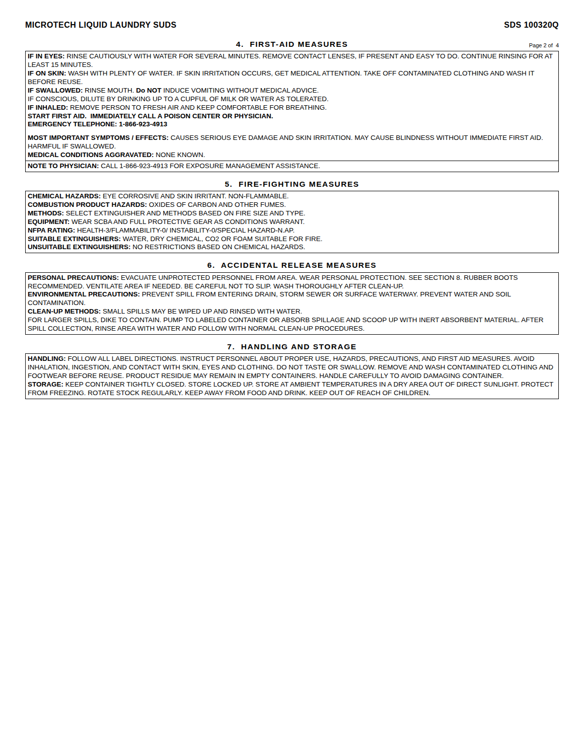MICROTECH LIQUID LAUNDRY SUDS SDS 100320Q
4. FIRST-AID MEASURES Page 2 of 4
| IF IN EYES: RINSE CAUTIOUSLY WITH WATER FOR SEVERAL MINUTES. REMOVE CONTACT LENSES, IF PRESENT AND EASY TO DO. CONTINUE RINSING FOR AT LEAST 15 MINUTES. IF ON SKIN: WASH WITH PLENTY OF WATER. IF SKIN IRRITATION OCCURS, GET MEDICAL ATTENTION. TAKE OFF CONTAMINATED CLOTHING AND WASH IT BEFORE REUSE. IF SWALLOWED: RINSE MOUTH. Do NOT INDUCE VOMITING WITHOUT MEDICAL ADVICE. IF CONSCIOUS, DILUTE BY DRINKING UP TO A CUPFUL OF MILK OR WATER AS TOLERATED. IF INHALED: REMOVE PERSON TO FRESH AIR AND KEEP COMFORTABLE FOR BREATHING. START FIRST AID. IMMEDIATELY CALL A POISON CENTER OR PHYSICIAN. EMERGENCY TELEPHONE: 1-866-923-4913 MOST IMPORTANT SYMPTOMS / EFFECTS: CAUSES SERIOUS EYE DAMAGE AND SKIN IRRITATION. MAY CAUSE BLINDNESS WITHOUT IMMEDIATE FIRST AID. HARMFUL IF SWALLOWED. MEDICAL CONDITIONS AGGRAVATED: NONE KNOWN. |
| NOTE TO PHYSICIAN: CALL 1-866-923-4913 FOR EXPOSURE MANAGEMENT ASSISTANCE. |
5. FIRE-FIGHTING MEASURES
| CHEMICAL HAZARDS: EYE CORROSIVE AND SKIN IRRITANT. NON-FLAMMABLE. COMBUSTION PRODUCT HAZARDS: OXIDES OF CARBON AND OTHER FUMES. METHODS: SELECT EXTINGUISHER AND METHODS BASED ON FIRE SIZE AND TYPE. EQUIPMENT: WEAR SCBA AND FULL PROTECTIVE GEAR AS CONDITIONS WARRANT. NFPA RATING: HEALTH-3/FLAMMABILITY-0/ INSTABILITY-0/SPECIAL HAZARD-N.AP. SUITABLE EXTINGUISHERS: WATER, DRY CHEMICAL, CO2 OR FOAM SUITABLE FOR FIRE. UNSUITABLE EXTINGUISHERS: NO RESTRICTIONS BASED ON CHEMICAL HAZARDS. |
6. ACCIDENTAL RELEASE MEASURES
| PERSONAL PRECAUTIONS: EVACUATE UNPROTECTED PERSONNEL FROM AREA. WEAR PERSONAL PROTECTION. SEE SECTION 8. RUBBER BOOTS RECOMMENDED. VENTILATE AREA IF NEEDED. BE CAREFUL NOT TO SLIP. WASH THOROUGHLY AFTER CLEAN-UP. ENVIRONMENTAL PRECAUTIONS: PREVENT SPILL FROM ENTERING DRAIN, STORM SEWER OR SURFACE WATERWAY. PREVENT WATER AND SOIL CONTAMINATION. CLEAN-UP METHODS: SMALL SPILLS MAY BE WIPED UP AND RINSED WITH WATER. FOR LARGER SPILLS, DIKE TO CONTAIN. PUMP TO LABELED CONTAINER OR ABSORB SPILLAGE AND SCOOP UP WITH INERT ABSORBENT MATERIAL. AFTER SPILL COLLECTION, RINSE AREA WITH WATER AND FOLLOW WITH NORMAL CLEAN-UP PROCEDURES. |
7. HANDLING AND STORAGE
| HANDLING: FOLLOW ALL LABEL DIRECTIONS. INSTRUCT PERSONNEL ABOUT PROPER USE, HAZARDS, PRECAUTIONS, AND FIRST AID MEASURES. AVOID INHALATION, INGESTION, AND CONTACT WITH SKIN, EYES AND CLOTHING. DO NOT TASTE OR SWALLOW. REMOVE AND WASH CONTAMINATED CLOTHING AND FOOTWEAR BEFORE REUSE. PRODUCT RESIDUE MAY REMAIN IN EMPTY CONTAINERS. HANDLE CAREFULLY TO AVOID DAMAGING CONTAINER. STORAGE: KEEP CONTAINER TIGHTLY CLOSED. STORE LOCKED UP. STORE AT AMBIENT TEMPERATURES IN A DRY AREA OUT OF DIRECT SUNLIGHT. PROTECT FROM FREEZING. ROTATE STOCK REGULARLY. KEEP AWAY FROM FOOD AND DRINK. KEEP OUT OF REACH OF CHILDREN. |